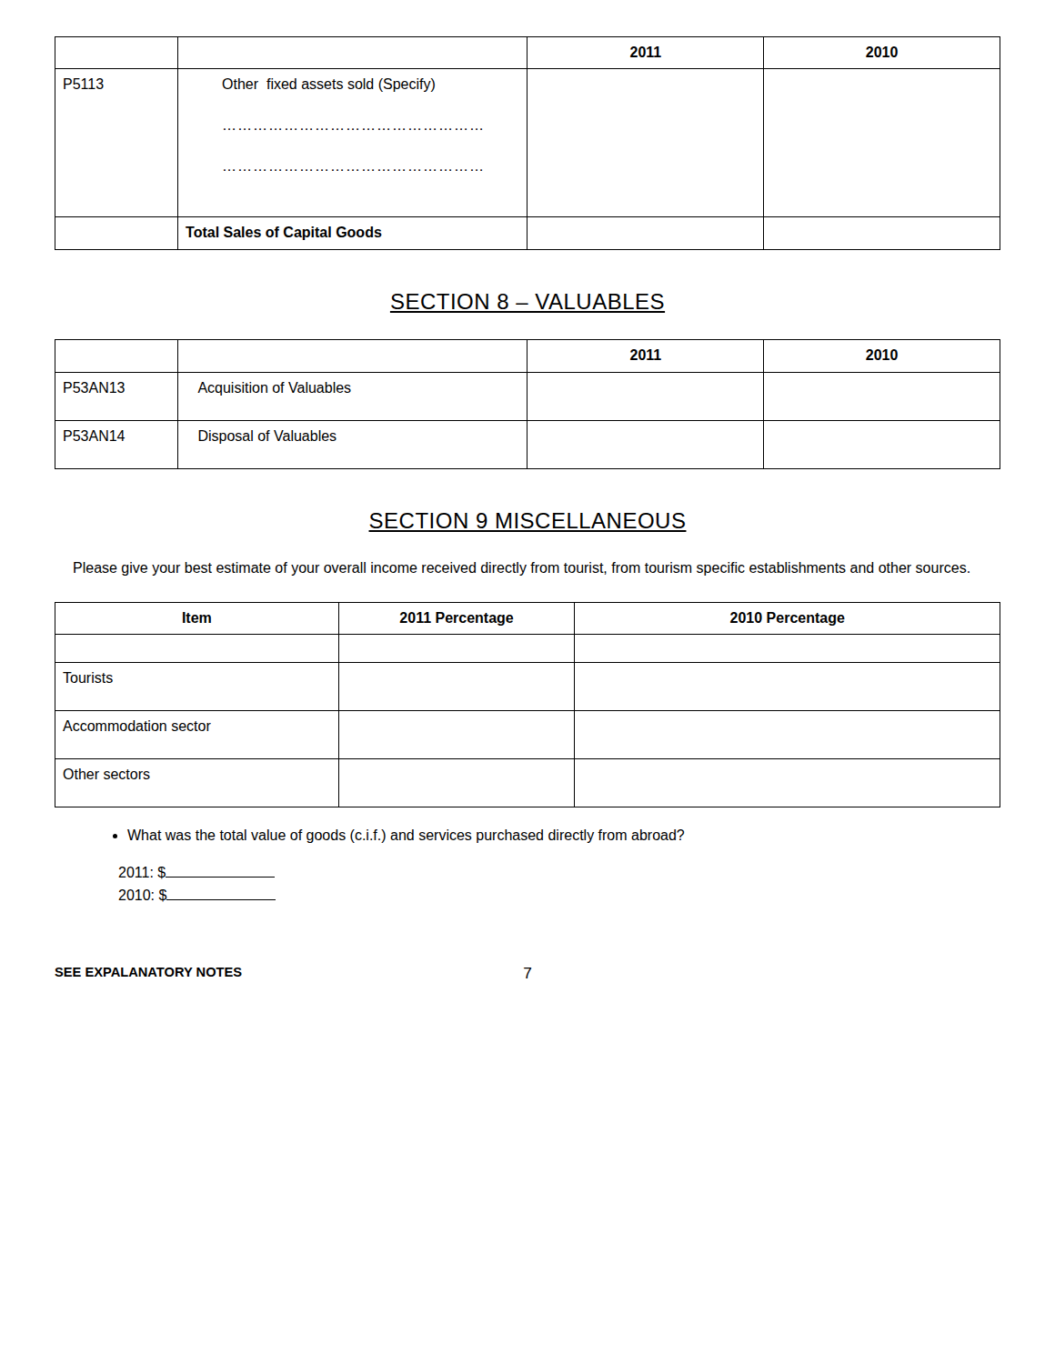| | | 2011 | 2010 |
| --- | --- | --- | --- |
| P5113 | Other fixed assets sold (Specify) …………………………………………… …………………………………………… | | |
| | Total Sales of Capital Goods | | |
SECTION 8 – VALUABLES
| | | 2011 | 2010 |
| --- | --- | --- | --- |
| P53AN13 | Acquisition of Valuables | | |
| P53AN14 | Disposal of Valuables | | |
SECTION 9 MISCELLANEOUS
Please give your best estimate of your overall income received directly from tourist, from tourism specific establishments and other sources.
| Item | 2011 Percentage | 2010 Percentage |
| --- | --- | --- |
| Tourists | | |
| Accommodation sector | | |
| Other sectors | | |
What was the total value of goods (c.i.f.) and services purchased directly from abroad?
2011: $
2010: $
SEE EXPALANATORY NOTES 7